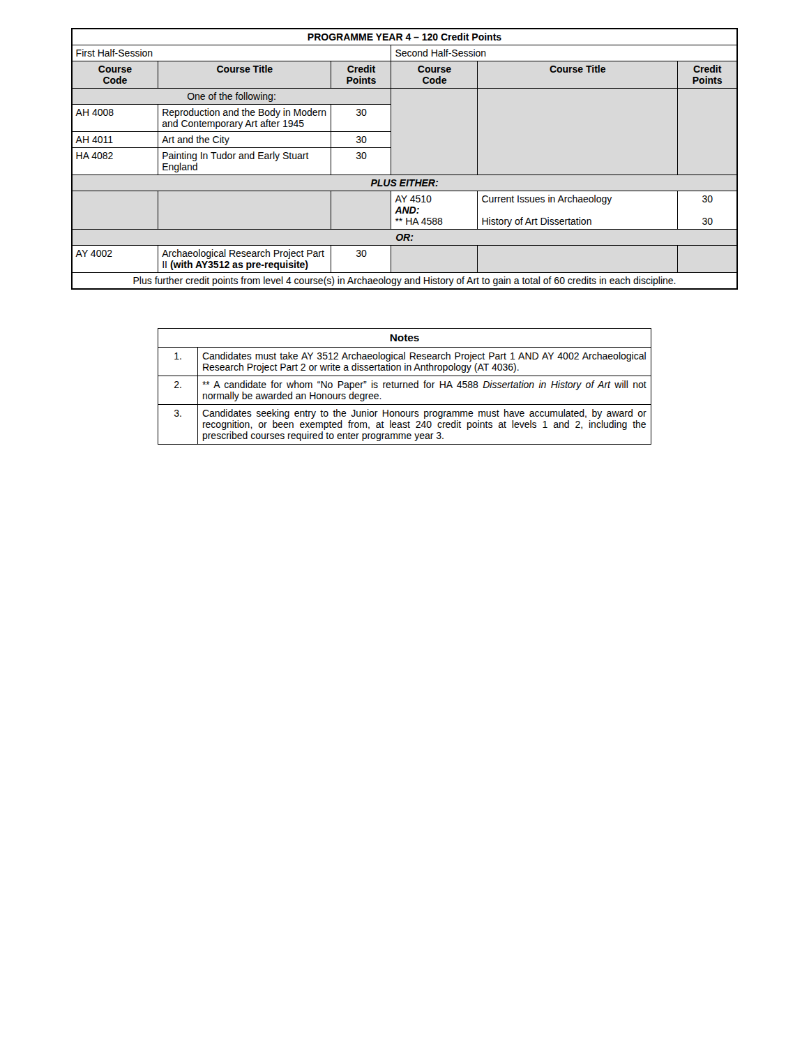| PROGRAMME YEAR 4 – 120 Credit Points |
| First Half-Session | Second Half-Session |
| Course Code | Course Title | Credit Points | Course Code | Course Title | Credit Points |
| One of the following: | | | |
| AH 4008 | Reproduction and the Body in Modern and Contemporary Art after 1945 | 30 |
| AH 4011 | Art and the City | 30 |
| HA 4082 | Painting In Tudor and Early Stuart England | 30 |
| PLUS EITHER: |
| | | | AY 4510 AND: ** HA 4588 | Current Issues in Archaeology History of Art Dissertation | 30 30 |
| OR: |
| AY 4002 | Archaeological Research Project Part II (with AY3512 as pre-requisite) | 30 | | | |
| Plus further credit points from level 4 course(s) in Archaeology and History of Art to gain a total of 60 credits in each discipline. |
| Notes |
| 1. | Candidates must take AY 3512 Archaeological Research Project Part 1 AND AY 4002 Archaeological Research Project Part 2 or write a dissertation in Anthropology (AT 4036). |
| 2. | ** A candidate for whom “No Paper” is returned for HA 4588 Dissertation in History of Art will not normally be awarded an Honours degree. |
| 3. | Candidates seeking entry to the Junior Honours programme must have accumulated, by award or recognition, or been exempted from, at least 240 credit points at levels 1 and 2, including the prescribed courses required to enter programme year 3. |